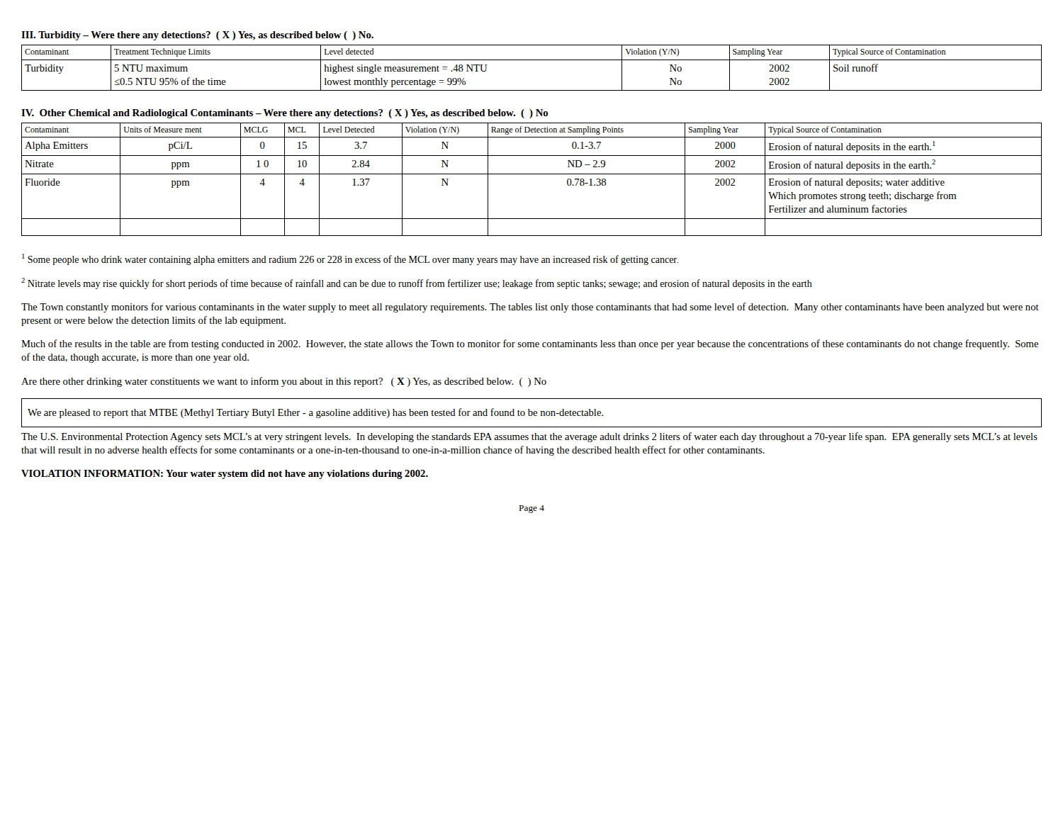III. Turbidity – Were there any detections? ( X ) Yes, as described below ( ) No.
| Contaminant | Treatment Technique Limits | Level detected | Violation (Y/N) | Sampling Year | Typical Source of Contamination |
| --- | --- | --- | --- | --- | --- |
| Turbidity | 5 NTU maximum ≤0.5 NTU 95% of the time | highest single measurement = .48 NTU lowest monthly percentage = 99% | No No | 2002 2002 | Soil runoff |
IV. Other Chemical and Radiological Contaminants – Were there any detections? ( X ) Yes, as described below. ( ) No
| Contaminant | Units of Measure ment | MCLG | MCL | Level Detected | Violation (Y/N) | Range of Detection at Sampling Points | Sampling Year | Typical Source of Contamination |
| --- | --- | --- | --- | --- | --- | --- | --- | --- |
| Alpha Emitters | pCi/L | 0 | 15 | 3.7 | N | 0.1-3.7 | 2000 | Erosion of natural deposits in the earth. 1 |
| Nitrate | ppm | 1 0 | 10 | 2.84 | N | ND – 2.9 | 2002 | Erosion of natural deposits in the earth. 2 |
| Fluoride | ppm | 4 | 4 | 1.37 | N | 0.78-1.38 | 2002 | Erosion of natural deposits; water additive Which promotes strong teeth; discharge from Fertilizer and aluminum factories |
1 Some people who drink water containing alpha emitters and radium 226 or 228 in excess of the MCL over many years may have an increased risk of getting cancer.
2 Nitrate levels may rise quickly for short periods of time because of rainfall and can be due to runoff from fertilizer use; leakage from septic tanks; sewage; and erosion of natural deposits in the earth
The Town constantly monitors for various contaminants in the water supply to meet all regulatory requirements. The tables list only those contaminants that had some level of detection. Many other contaminants have been analyzed but were not present or were below the detection limits of the lab equipment.
Much of the results in the table are from testing conducted in 2002. However, the state allows the Town to monitor for some contaminants less than once per year because the concentrations of these contaminants do not change frequently. Some of the data, though accurate, is more than one year old.
Are there other drinking water constituents we want to inform you about in this report? ( X ) Yes, as described below. ( ) No
We are pleased to report that MTBE (Methyl Tertiary Butyl Ether - a gasoline additive) has been tested for and found to be non-detectable.
The U.S. Environmental Protection Agency sets MCL’s at very stringent levels. In developing the standards EPA assumes that the average adult drinks 2 liters of water each day throughout a 70-year life span. EPA generally sets MCL’s at levels that will result in no adverse health effects for some contaminants or a one-in-ten-thousand to one-in-a-million chance of having the described health effect for other contaminants.
VIOLATION INFORMATION: Your water system did not have any violations during 2002.
Page 4